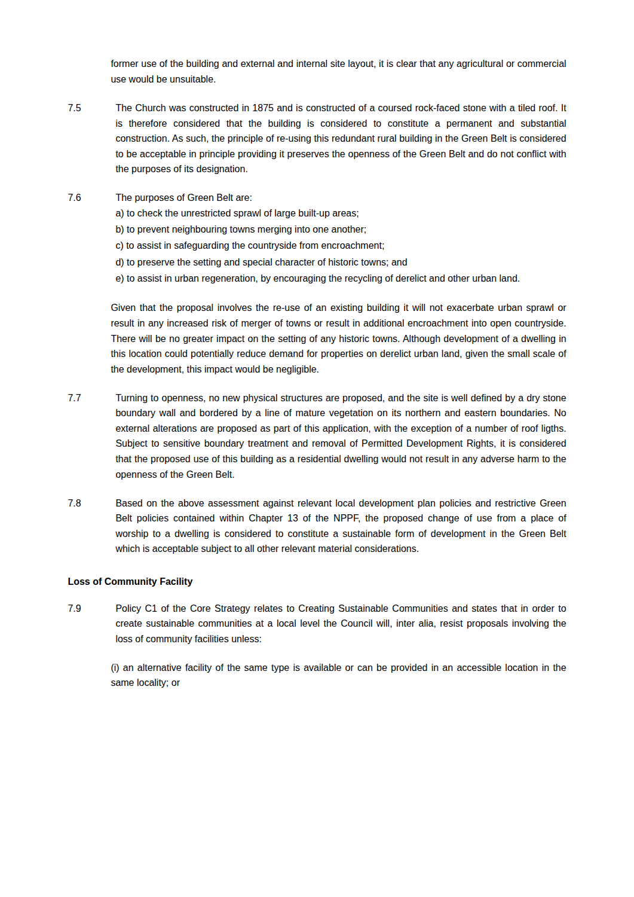former use of the building and external and internal site layout, it is clear that any agricultural or commercial use would be unsuitable.
7.5
The Church was constructed in 1875 and is constructed of a coursed rock-faced stone with a tiled roof. It is therefore considered that the building is considered to constitute a permanent and substantial construction. As such, the principle of re-using this redundant rural building in the Green Belt is considered to be acceptable in principle providing it preserves the openness of the Green Belt and do not conflict with the purposes of its designation.
7.6
The purposes of Green Belt are:
a) to check the unrestricted sprawl of large built-up areas;
b) to prevent neighbouring towns merging into one another;
c) to assist in safeguarding the countryside from encroachment;
d) to preserve the setting and special character of historic towns; and
e) to assist in urban regeneration, by encouraging the recycling of derelict and other urban land.
Given that the proposal involves the re-use of an existing building it will not exacerbate urban sprawl or result in any increased risk of merger of towns or result in additional encroachment into open countryside. There will be no greater impact on the setting of any historic towns. Although development of a dwelling in this location could potentially reduce demand for properties on derelict urban land, given the small scale of the development, this impact would be negligible.
7.7
Turning to openness, no new physical structures are proposed, and the site is well defined by a dry stone boundary wall and bordered by a line of mature vegetation on its northern and eastern boundaries. No external alterations are proposed as part of this application, with the exception of a number of roof ligths. Subject to sensitive boundary treatment and removal of Permitted Development Rights, it is considered that the proposed use of this building as a residential dwelling would not result in any adverse harm to the openness of the Green Belt.
7.8
Based on the above assessment against relevant local development plan policies and restrictive Green Belt policies contained within Chapter 13 of the NPPF, the proposed change of use from a place of worship to a dwelling is considered to constitute a sustainable form of development in the Green Belt which is acceptable subject to all other relevant material considerations.
Loss of Community Facility
7.9
Policy C1 of the Core Strategy relates to Creating Sustainable Communities and states that in order to create sustainable communities at a local level the Council will, inter alia, resist proposals involving the loss of community facilities unless:
(i) an alternative facility of the same type is available or can be provided in an accessible location in the same locality; or